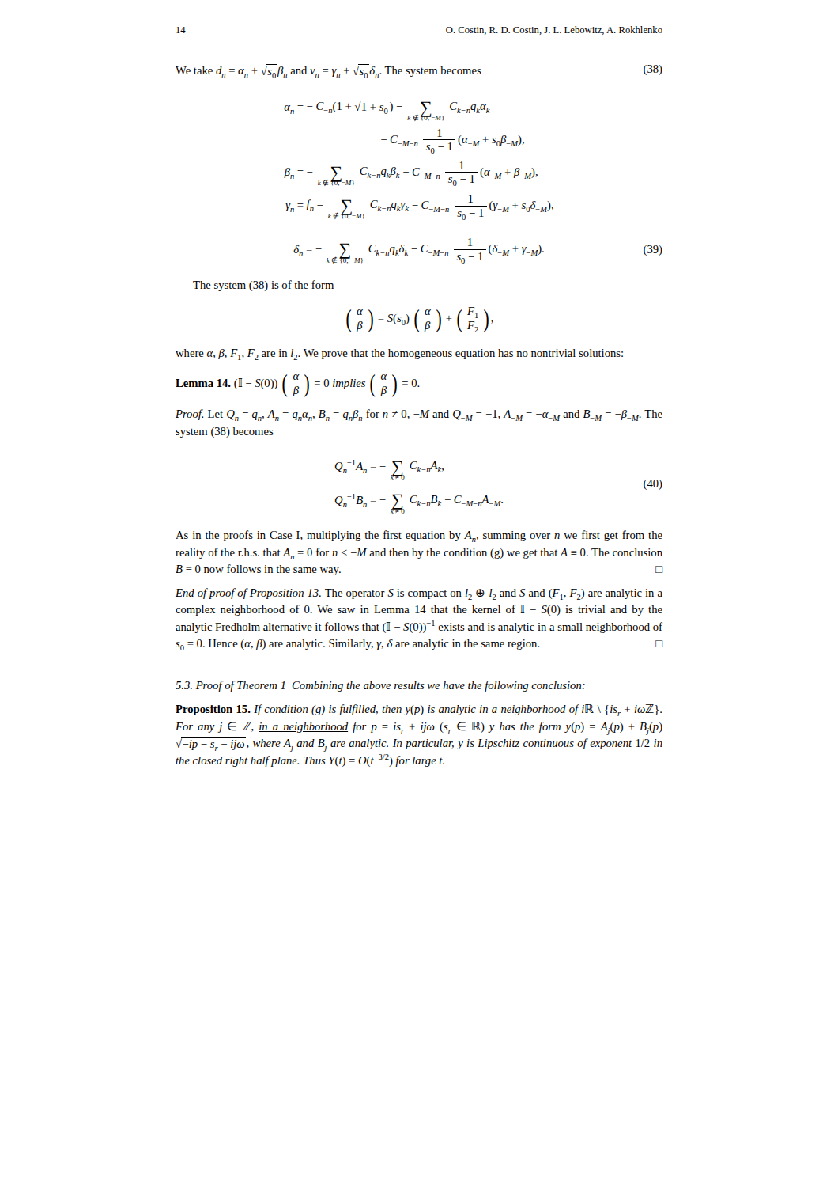14 O. Costin, R. D. Costin, J. L. Lebowitz, A. Rokhlenko
We take dn = αn + √s0 βn and vn = γn + √s0 δn. The system becomes
| α n | = | − C − n (1 + √ 1 + s 0 ) − ∑ k ∉ {0, − M } C k−n q k α k |
| | | − C − M − n 1 s 0 − 1 ( α − M + s 0 β − M ), |
| β n | = | − ∑ k ∉ {0, − M } C k−n q k β k − C − M − n 1 s 0 − 1 ( α − M + β − M ), |
| γ n | = | f n − ∑ k ∉ {0, − M } C k−n q k γ k − C − M − n 1 s 0 − 1 ( γ − M + s 0 δ − M ), |
(38)
| δ n | = | − ∑ k ∉ {0, − M } C k−n q k δ k − C − M − n 1 s 0 − 1 ( δ − M + γ − M ). |
(39)
The system (38) is of the form
(α
β) = S(s0) (α
β) + (F1
F2),
where α, β, F1, F2 are in l2. We prove that the homogeneous equation has no nontrivial solutions:
Lemma 14. (𝕀 − S(0)) (α
β) = 0 implies (α
β) = 0.
Proof. Let Qn = qn, An = qnαn, Bn = qnβn for n ≠ 0, −M and Q−M = −1, A−M = −α−M and B−M = −β−M. The system (38) becomes
| Q n −1 A n | = | − ∑ k ≠ 0 C k−n A k , |
| Q n −1 B n | = | − ∑ k ≠ 0 C k−n B k − C − M − n A − M . |
(40)
As in the proofs in Case I, multiplying the first equation by An, summing over n we first get from the reality of the r.h.s. that An = 0 for n < −M and then by the condition (g) we get that A ≡ 0. The conclusion B ≡ 0 now follows in the same way. □
End of proof of Proposition 13. The operator S is compact on l2 ⊕ l2 and S and (F1, F2) are analytic in a complex neighborhood of 0. We saw in Lemma 14 that the kernel of 𝕀 − S(0) is trivial and by the analytic Fredholm alternative it follows that (𝕀 − S(0))−1 exists and is analytic in a small neighborhood of s0 = 0. Hence (α, β) are analytic. Similarly, γ, δ are analytic in the same region. □
5.3. Proof of Theorem 1 Combining the above results we have the following conclusion:
Proposition 15. If condition (g) is fulfilled, then y(p) is analytic in a neighborhood of i ℝ \ {isr + iω ℤ}. For any j ∈ ℤ, in a neighborhood for p = isr + ijω (sr ∈ ℝ) y has the form y(p) = Aj(p) + Bj(p)√−ip − sr − ijω, where Aj and Bj are analytic. In particular, y is Lipschitz continuous of exponent 1/2 in the closed right half plane. Thus Y(t) = O(t−3/2) for large t.